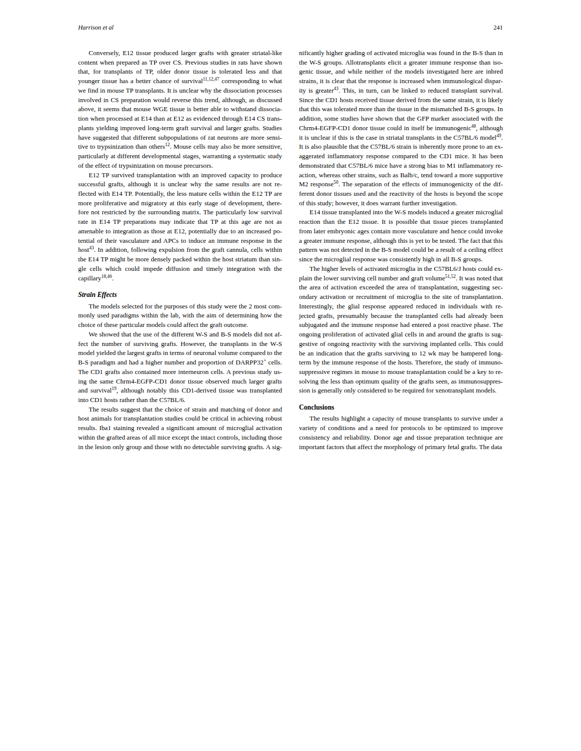Harrison et al 241
Conversely, E12 tissue produced larger grafts with greater striatal-like content when prepared as TP over CS. Previous studies in rats have shown that, for transplants of TP, older donor tissue is tolerated less and that younger tissue has a better chance of survival11,12,47 corresponding to what we find in mouse TP transplants. It is unclear why the dissociation processes involved in CS preparation would reverse this trend, although, as discussed above, it seems that mouse WGE tissue is better able to withstand dissociation when processed at E14 than at E12 as evidenced through E14 CS transplants yielding improved long-term graft survival and larger grafts. Studies have suggested that different subpopulations of rat neurons are more sensitive to trypsinization than others12. Mouse cells may also be more sensitive, particularly at different developmental stages, warranting a systematic study of the effect of trypsinization on mouse precursors.
E12 TP survived transplantation with an improved capacity to produce successful grafts, although it is unclear why the same results are not reflected with E14 TP. Potentially, the less mature cells within the E12 TP are more proliferative and migratory at this early stage of development, therefore not restricted by the surrounding matrix. The particularly low survival rate in E14 TP preparations may indicate that TP at this age are not as amenable to integration as those at E12, potentially due to an increased potential of their vasculature and APCs to induce an immune response in the host43. In addition, following expulsion from the graft cannula, cells within the E14 TP might be more densely packed within the host striatum than single cells which could impede diffusion and timely integration with the capillary18,46.
Strain Effects
The models selected for the purposes of this study were the 2 most commonly used paradigms within the lab, with the aim of determining how the choice of these particular models could affect the graft outcome.
We showed that the use of the different W-S and B-S models did not affect the number of surviving grafts. However, the transplants in the W-S model yielded the largest grafts in terms of neuronal volume compared to the B-S paradigm and had a higher number and proportion of DARPP32+ cells. The CD1 grafts also contained more interneuron cells. A previous study using the same Chrm4-EGFP-CD1 donor tissue observed much larger grafts and survival19, although notably this CD1-derived tissue was transplanted into CD1 hosts rather than the C57BL/6.
The results suggest that the choice of strain and matching of donor and host animals for transplantation studies could be critical in achieving robust results. Iba1 staining revealed a significant amount of microglial activation within the grafted areas of all mice except the intact controls, including those in the lesion only group and those with no detectable surviving grafts. A significantly higher grading of activated microglia was found in the B-S than in the W-S groups. Allotransplants elicit a greater immune response than isogenic tissue, and while neither of the models investigated here are inbred strains, it is clear that the response is increased when immunological disparity is greater43. This, in turn, can be linked to reduced transplant survival. Since the CD1 hosts received tissue derived from the same strain, it is likely that this was tolerated more than the tissue in the mismatched B-S groups. In addition, some studies have shown that the GFP marker associated with the Chrm4-EGFP-CD1 donor tissue could in itself be immunogenic48, although it is unclear if this is the case in striatal transplants in the C57BL/6 model49. It is also plausible that the C57BL/6 strain is inherently more prone to an exaggerated inflammatory response compared to the CD1 mice. It has been demonstrated that C57BL/6 mice have a strong bias to M1 inflammatory reaction, whereas other strains, such as Balb/c, tend toward a more supportive M2 response50. The separation of the effects of immunogenicity of the different donor tissues used and the reactivity of the hosts is beyond the scope of this study; however, it does warrant further investigation.
E14 tissue transplanted into the W-S models induced a greater microglial reaction than the E12 tissue. It is possible that tissue pieces transplanted from later embryonic ages contain more vasculature and hence could invoke a greater immune response, although this is yet to be tested. The fact that this pattern was not detected in the B-S model could be a result of a ceiling effect since the microglial response was consistently high in all B-S groups.
The higher levels of activated microglia in the C57BL6/J hosts could explain the lower surviving cell number and graft volume51,52. It was noted that the area of activation exceeded the area of transplantation, suggesting secondary activation or recruitment of microglia to the site of transplantation. Interestingly, the glial response appeared reduced in individuals with rejected grafts, presumably because the transplanted cells had already been subjugated and the immune response had entered a post reactive phase. The ongoing proliferation of activated glial cells in and around the grafts is suggestive of ongoing reactivity with the surviving implanted cells. This could be an indication that the grafts surviving to 12 wk may be hampered long-term by the immune response of the hosts. Therefore, the study of immunosuppressive regimes in mouse to mouse transplantation could be a key to resolving the less than optimum quality of the grafts seen, as immunosuppression is generally only considered to be required for xenotransplant models.
Conclusions
The results highlight a capacity of mouse transplants to survive under a variety of conditions and a need for protocols to be optimized to improve consistency and reliability. Donor age and tissue preparation technique are important factors that affect the morphology of primary fetal grafts. The data